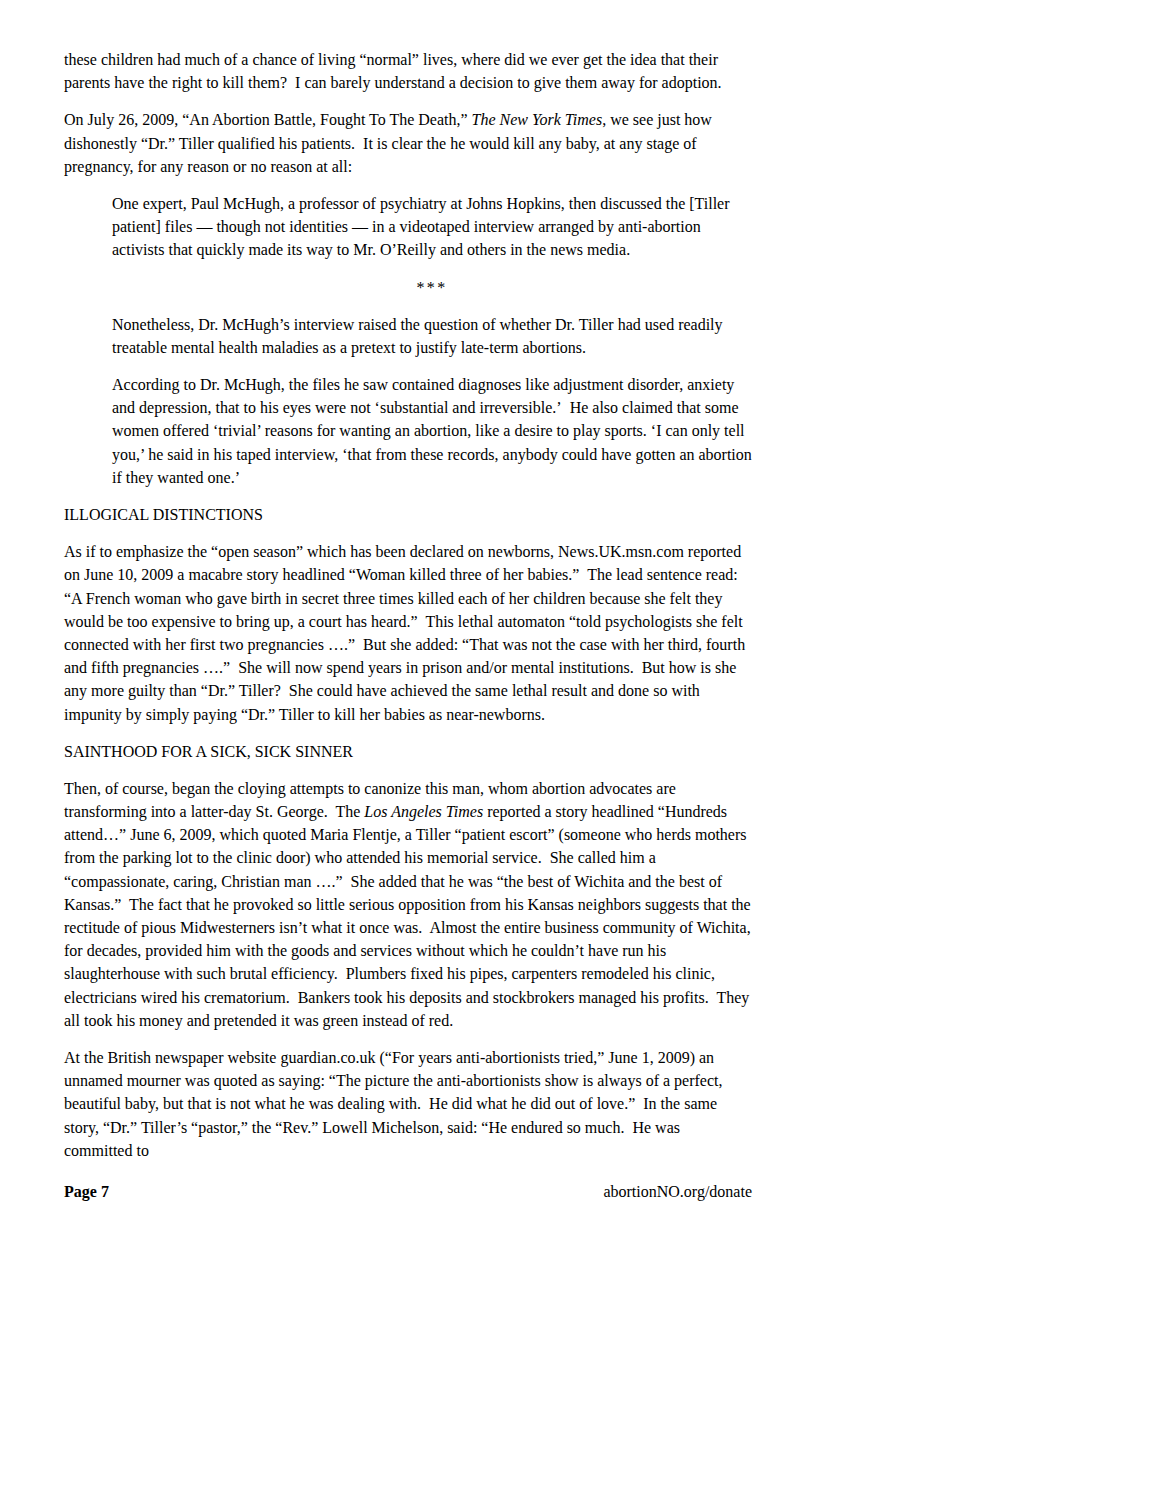these children had much of a chance of living “normal” lives, where did we ever get the idea that their parents have the right to kill them? I can barely understand a decision to give them away for adoption.
On July 26, 2009, “An Abortion Battle, Fought To The Death,” The New York Times, we see just how dishonestly “Dr.” Tiller qualified his patients. It is clear the he would kill any baby, at any stage of pregnancy, for any reason or no reason at all:
One expert, Paul McHugh, a professor of psychiatry at Johns Hopkins, then discussed the [Tiller patient] files — though not identities — in a videotaped interview arranged by anti-abortion activists that quickly made its way to Mr. O’Reilly and others in the news media.
***
Nonetheless, Dr. McHugh’s interview raised the question of whether Dr. Tiller had used readily treatable mental health maladies as a pretext to justify late-term abortions.
According to Dr. McHugh, the files he saw contained diagnoses like adjustment disorder, anxiety and depression, that to his eyes were not ‘substantial and irreversible.’ He also claimed that some women offered ‘trivial’ reasons for wanting an abortion, like a desire to play sports. ‘I can only tell you,’ he said in his taped interview, ‘that from these records, anybody could have gotten an abortion if they wanted one.’
ILLOGICAL DISTINCTIONS
As if to emphasize the “open season” which has been declared on newborns, News.UK.msn.com reported on June 10, 2009 a macabre story headlined “Woman killed three of her babies.” The lead sentence read: “A French woman who gave birth in secret three times killed each of her children because she felt they would be too expensive to bring up, a court has heard.” This lethal automaton “told psychologists she felt connected with her first two pregnancies ….” But she added: “That was not the case with her third, fourth and fifth pregnancies ….” She will now spend years in prison and/or mental institutions. But how is she any more guilty than “Dr.” Tiller? She could have achieved the same lethal result and done so with impunity by simply paying “Dr.” Tiller to kill her babies as near-newborns.
SAINTHOOD FOR A SICK, SICK SINNER
Then, of course, began the cloying attempts to canonize this man, whom abortion advocates are transforming into a latter-day St. George. The Los Angeles Times reported a story headlined “Hundreds attend…” June 6, 2009, which quoted Maria Flentje, a Tiller “patient escort” (someone who herds mothers from the parking lot to the clinic door) who attended his memorial service. She called him a “compassionate, caring, Christian man ….” She added that he was “the best of Wichita and the best of Kansas.” The fact that he provoked so little serious opposition from his Kansas neighbors suggests that the rectitude of pious Midwesterners isn’t what it once was. Almost the entire business community of Wichita, for decades, provided him with the goods and services without which he couldn’t have run his slaughterhouse with such brutal efficiency. Plumbers fixed his pipes, carpenters remodeled his clinic, electricians wired his crematorium. Bankers took his deposits and stockbrokers managed his profits. They all took his money and pretended it was green instead of red.
At the British newspaper website guardian.co.uk (“For years anti-abortionists tried,” June 1, 2009) an unnamed mourner was quoted as saying: “The picture the anti-abortionists show is always of a perfect, beautiful baby, but that is not what he was dealing with. He did what he did out of love.” In the same story, “Dr.” Tiller’s “pastor,” the “Rev.” Lowell Michelson, said: “He endured so much. He was committed to
Page 7 abortionNO.org/donate